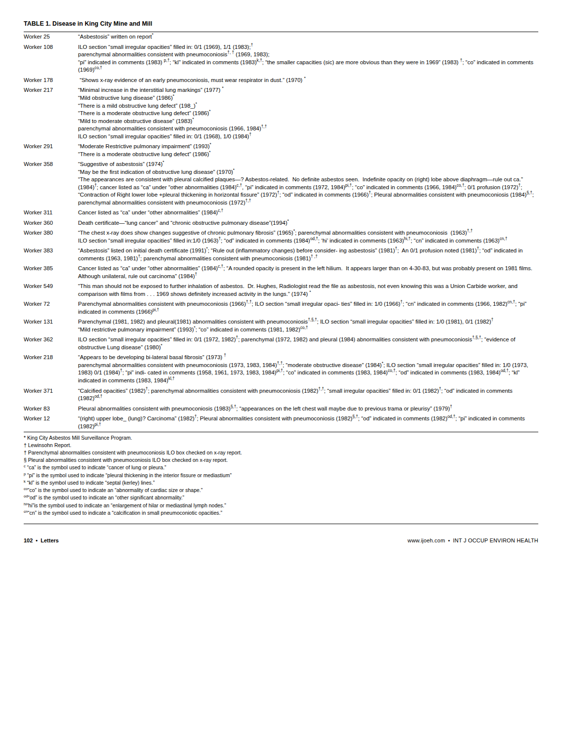TABLE 1. Disease in King City Mine and Mill
| Worker 25 | “Asbestosis” written on report * |
| Worker 108 | ILO section “small irregular opacities” filled in: 0/1 (1969), 1/1 (1983); † parenchymal abnormalities consistent with pneumoconiosis †, † (1969, 1983); “pi” indicated in comments (1983) p,† ; “kl” indicated in comments (1983) k,† ; “the smaller capacities (sic) are more obvious than they were in 1969” (1983) † ; “co” indicated in comments (1969) co,† |
| Worker 178 | “Shows x-ray evidence of an early pneumoconiosis, must wear respirator in dust.” (1970) * |
| Worker 217 | “Minimal increase in the interstitial lung markings” (1977) * “Mild obstructive lung disease” (1986) * “There is a mild obstructive lung defect” (198_) * “There is a moderate obstructive lung defect” (1986) * “Mild to moderate obstructive disease” (1983) * parenchymal abnormalities consistent with pneumoconiosis (1966, 1984) †,† ILO section “small irregular opacities” filled in: 0/1 (1968), 1/0 (1984) † |
| Worker 291 | “Moderate Restrictive pulmonary impairment” (1993) * “There is a moderate obstructive lung defect” (1986) * |
| Worker 358 | “Suggestive of asbestosis” (1974) * “May be the first indication of obstructive lung disease” (1970) * “The appearances are consistent with pleural calcified plaques—? Asbestos-related. No definite asbestos seen. Indefinite opacity on (right) lobe above diaphragm—rule out ca.” (1984) † ; cancer listed as “ca” under “other abnormalities (1984) c,† , “pi” indicated in comments (1972, 1984) pi,† ; “co” indicated in comments (1966, 1984) co,† ; 0/1 profusion (1972) † ; “Contraction of Right lower lobe +pleural thickening in horizontal fissure” (1972) † ; “od” indicated in comments (1966) † ; Pleural abnormalities consistent with pneumoconiosis (1984) §,† ; parenchymal abnormalities consistent with pneumoconiosis (1972) †,† |
| Worker 311 | Cancer listed as “ca” under “other abnormalities” (1984) c,† |
| Worker 360 | Death certificate—“lung cancer” and “chronic obstructive pulmonary disease”(1994) * |
| Worker 380 | “The chest x-ray does show changes suggestive of chronic pulmonary fibrosis” (1965) * ; parenchymal abnormalities consistent with pneumoconiosis (1963) †,† ILO section “small irregular opacities” filled in:1/0 (1963) † ; “od” indicated in comments (1984) od,† ; ‘hi’ indicated in comments (1963) hi,† ; “cn” indicated in comments (1963) cn,† |
| Worker 383 | “Asbestosis” listed on initial death certificate (1991) * ; “Rule out (inflammatory changes) before consider- ing asbestosis” (1981) † ; An 0/1 profusion noted (1981) † ; “od” indicated in comments (1963, 1981) † ; parenchymal abnormalities consistent with pneumoconiosis (1981) † ,† |
| Worker 385 | Cancer listed as “ca” under “other abnormalities” (1984) c,† ; “A rounded opacity is present in the left hilium. It appears larger than on 4-30-83, but was probably present on 1981 films. Although unilateral, rule out carcinoma” (1984) † |
| Worker 549 | “This man should not be exposed to further inhalation of asbestos. Dr. Hughes, Radiologist read the file as asbestosis, not even knowing this was a Union Carbide worker, and comparison with films from . . . 1969 shows definitely increased activity in the lungs.” (1974) * |
| Worker 72 | Parenchymal abnormalities consistent with pneumoconiosis (1966) †,† ; ILO section “small irregular opaci- ties” filled in: 1/0 (1966) † ; “cn” indicated in comments (1966, 1982) cn,† ; “pi” indicated in comments (1966) pi,† |
| Worker 131 | Parenchymal (1981, 1982) and pleural(1981) abnormalities consistent with pneumoconiosis †,§,† ; ILO section “small irregular opacities” filled in: 1/0 (1981), 0/1 (1982) † “Mild restrictive pulmonary impairment” (1993) * ; “co” indicated in comments (1981, 1982) co,† |
| Worker 362 | ILO section “small irregular opacities” filled in: 0/1 (1972, 1982) † ; parenchymal (1972, 1982) and pleural (1984) abnormalities consistent with pneumoconiosis †,§,† ; “evidence of obstructive Lung disease” (1980) * |
| Worker 218 | “Appears to be developing bi-lateral basal fibrosis” (1973) † parenchymal abnormalities consistent with pneumoconiosis (1973, 1983, 1984) †,† ; “moderate obstructive disease” (1984) * ; ILO section “small irregular opacities” filled in: 1/0 (1973, 1983) 0/1 (1984) † ; “pi” indi- cated in comments (1958, 1961, 1973, 1983, 1984) pi,† ; “co” indicated in comments (1983, 1984) co,† ; “od” indicated in comments (1983, 1984) od,† ; “kl” indicated in comments (1983, 1984) kl,† |
| Worker 371 | “Calcified opacities” (1982) † ; parenchymal abnormalities consistent with pneumoconiosis (1982) †,† ; “small irregular opacities” filled in: 0/1 (1982) † ; “od” indicated in comments (1982) od,† |
| Worker 83 | Pleural abnormalities consistent with pneumoconiosis (1983) §,† ; “appearances on the left chest wall maybe due to previous trama or pleurisy” (1979) † |
| Worker 12 | “(right) upper lobe_ (lung)? Carcinoma” (1982) † ; Pleural abnormalities consistent with pneumoconiosis (1982) §,† ; “od” indicated in comments (1982) od,† ; “pi” indicated in comments (1982) pi,† |
* King City Asbestos Mill Surveillance Program.
† Lewinsohn Report.
† Parenchymal abnormalities consistent with pneumoconiosis ILO box checked on x-ray report.
§ Pleural abnormalities consistent with pneumoconiosis ILO box checked on x-ray report.
c “ca” is the symbol used to indicate “cancer of lung or pleura.”
p “pi” is the symbol used to indicate “pleural thickening in the interior fissure or mediastium”
k “kl” is the symbol used to indicate “septal (kerley) lines.”
co“co” is the symbol used to indicate an “abnormality of cardiac size or shape.”
od“od” is the symbol used to indicate an “other significant abnormality.”
hi“hi”is the symbol used to indicate an “enlargement of hilar or mediastinal lymph nodes.”
cn“cn” is the symbol used to indicate a “calcification in small pneumoconiotic opacities.”
102•Letters
www.ijoeh.com•INT J OCCUP ENVIRON HEALTH